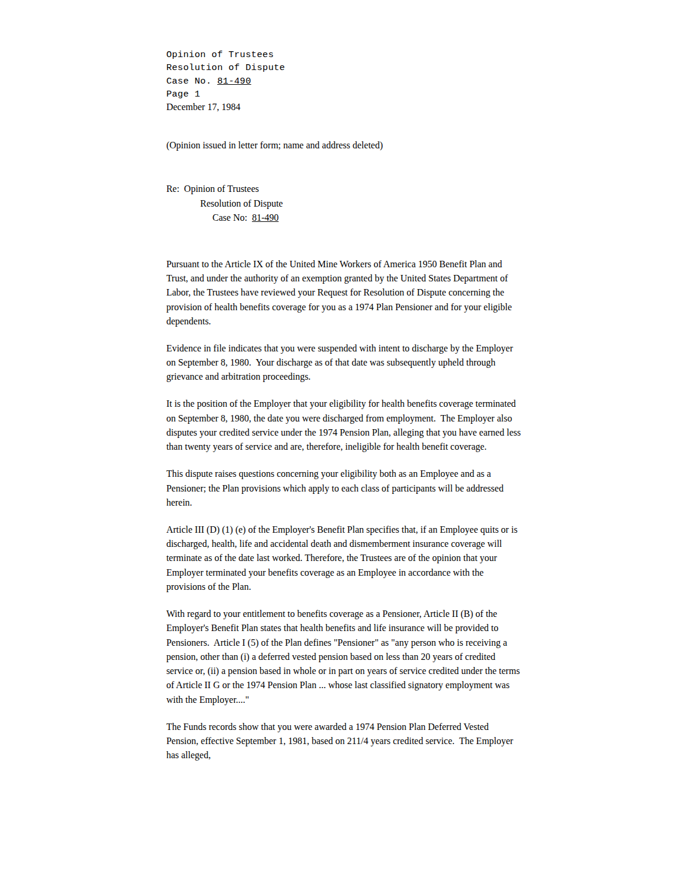Opinion of Trustees
Resolution of Dispute
Case No. 81-490
Page 1
December 17, 1984
(Opinion issued in letter form; name and address deleted)
Re: Opinion of Trustees Resolution of Dispute Case No: 81-490
Pursuant to the Article IX of the United Mine Workers of America 1950 Benefit Plan and Trust, and under the authority of an exemption granted by the United States Department of Labor, the Trustees have reviewed your Request for Resolution of Dispute concerning the provision of health benefits coverage for you as a 1974 Plan Pensioner and for your eligible dependents.
Evidence in file indicates that you were suspended with intent to discharge by the Employer on September 8, 1980. Your discharge as of that date was subsequently upheld through grievance and arbitration proceedings.
It is the position of the Employer that your eligibility for health benefits coverage terminated on September 8, 1980, the date you were discharged from employment. The Employer also disputes your credited service under the 1974 Pension Plan, alleging that you have earned less than twenty years of service and are, therefore, ineligible for health benefit coverage.
This dispute raises questions concerning your eligibility both as an Employee and as a Pensioner; the Plan provisions which apply to each class of participants will be addressed herein.
Article III (D) (1) (e) of the Employer's Benefit Plan specifies that, if an Employee quits or is discharged, health, life and accidental death and dismemberment insurance coverage will terminate as of the date last worked. Therefore, the Trustees are of the opinion that your Employer terminated your benefits coverage as an Employee in accordance with the provisions of the Plan.
With regard to your entitlement to benefits coverage as a Pensioner, Article II (B) of the Employer's Benefit Plan states that health benefits and life insurance will be provided to Pensioners. Article I (5) of the Plan defines "Pensioner" as "any person who is receiving a pension, other than (i) a deferred vested pension based on less than 20 years of credited service or, (ii) a pension based in whole or in part on years of service credited under the terms of Article II G or the 1974 Pension Plan ... whose last classified signatory employment was with the Employer...."
The Funds records show that you were awarded a 1974 Pension Plan Deferred Vested Pension, effective September 1, 1981, based on 211/4 years credited service. The Employer has alleged,